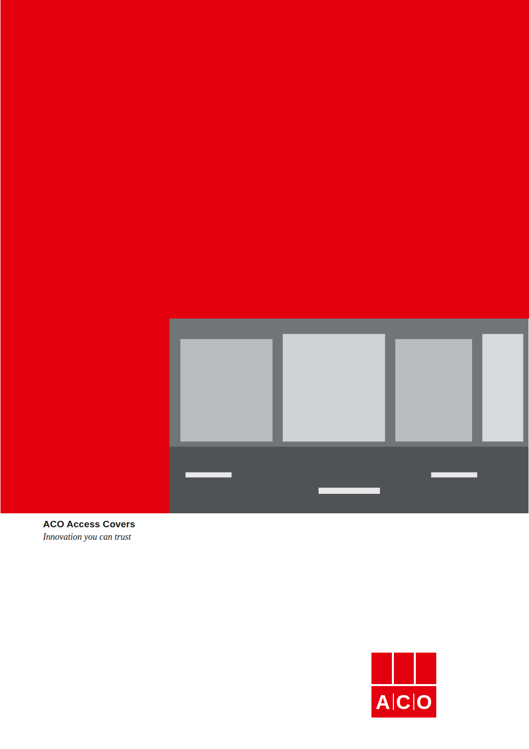Shopping mall flooring with ACO access covers installed flush with the tiled surface.
ACO Access Covers
Innovation you can trust
ACO
ACO